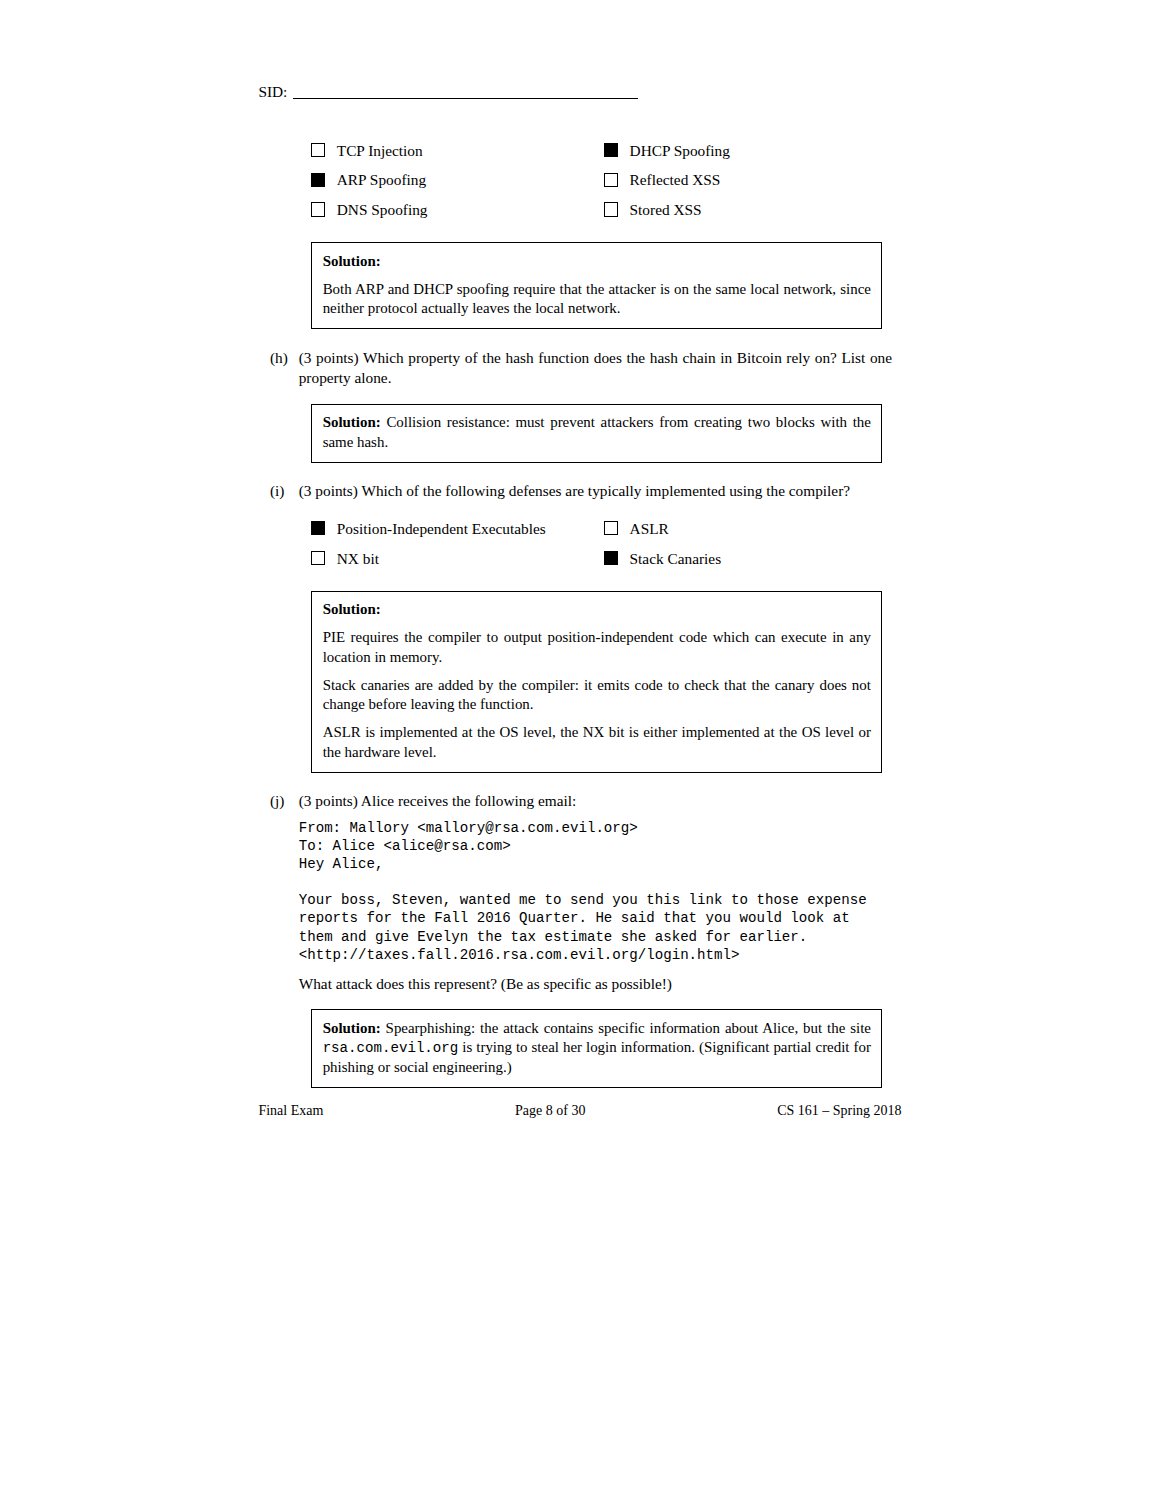SID:
| TCP Injection | DHCP Spoofing |
| ARP Spoofing | Reflected XSS |
| DNS Spoofing | Stored XSS |
Solution:
Both ARP and DHCP spoofing require that the attacker is on the same local network, since neither protocol actually leaves the local network.
(h)
(3 points) Which property of the hash function does the hash chain in Bitcoin rely on? List one property alone.
Solution: Collision resistance: must prevent attackers from creating two blocks with the same hash.
(i)
(3 points) Which of the following defenses are typically implemented using the compiler?
| Position-Independent Executables | ASLR |
| NX bit | Stack Canaries |
Solution:
PIE requires the compiler to output position-independent code which can execute in any location in memory.
Stack canaries are added by the compiler: it emits code to check that the canary does not change before leaving the function.
ASLR is implemented at the OS level, the NX bit is either implemented at the OS level or the hardware level.
(j)
(3 points) Alice receives the following email:
From: Mallory <mallory@rsa.com.evil.org>
To: Alice <alice@rsa.com>
Hey Alice,

Your boss, Steven, wanted me to send you this link to those expense
reports for the Fall 2016 Quarter. He said that you would look at
them and give Evelyn the tax estimate she asked for earlier.
<http://taxes.fall.2016.rsa.com.evil.org/login.html>
What attack does this represent? (Be as specific as possible!)
Solution: Spearphishing: the attack contains specific information about Alice, but the site rsa.com.evil.org is trying to steal her login information. (Significant partial credit for phishing or social engineering.)
Final Exam
Page 8 of 30
CS 161 – Spring 2018